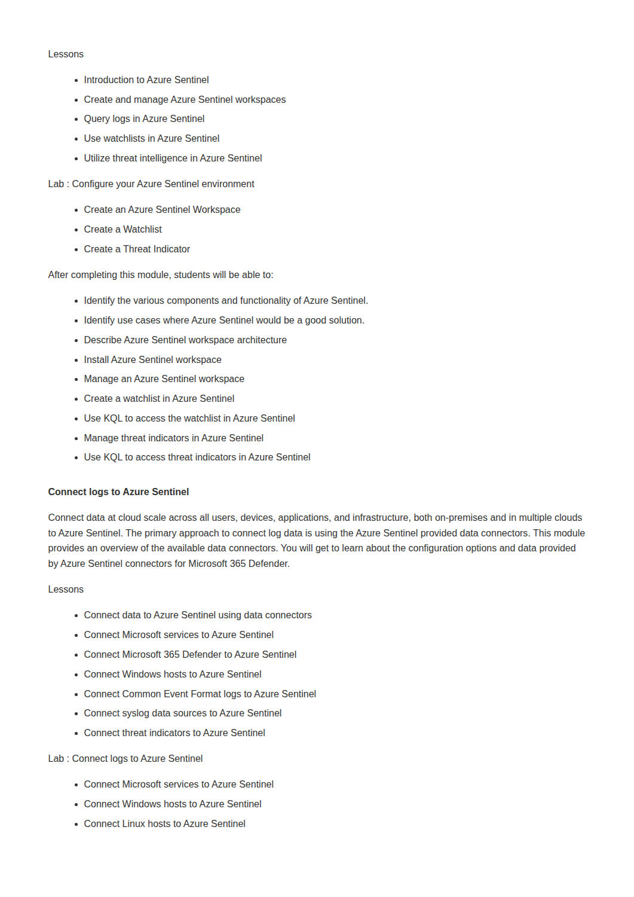Lessons
Introduction to Azure Sentinel
Create and manage Azure Sentinel workspaces
Query logs in Azure Sentinel
Use watchlists in Azure Sentinel
Utilize threat intelligence in Azure Sentinel
Lab : Configure your Azure Sentinel environment
Create an Azure Sentinel Workspace
Create a Watchlist
Create a Threat Indicator
After completing this module, students will be able to:
Identify the various components and functionality of Azure Sentinel.
Identify use cases where Azure Sentinel would be a good solution.
Describe Azure Sentinel workspace architecture
Install Azure Sentinel workspace
Manage an Azure Sentinel workspace
Create a watchlist in Azure Sentinel
Use KQL to access the watchlist in Azure Sentinel
Manage threat indicators in Azure Sentinel
Use KQL to access threat indicators in Azure Sentinel
Connect logs to Azure Sentinel
Connect data at cloud scale across all users, devices, applications, and infrastructure, both on-premises and in multiple clouds to Azure Sentinel. The primary approach to connect log data is using the Azure Sentinel provided data connectors. This module provides an overview of the available data connectors. You will get to learn about the configuration options and data provided by Azure Sentinel connectors for Microsoft 365 Defender.
Lessons
Connect data to Azure Sentinel using data connectors
Connect Microsoft services to Azure Sentinel
Connect Microsoft 365 Defender to Azure Sentinel
Connect Windows hosts to Azure Sentinel
Connect Common Event Format logs to Azure Sentinel
Connect syslog data sources to Azure Sentinel
Connect threat indicators to Azure Sentinel
Lab : Connect logs to Azure Sentinel
Connect Microsoft services to Azure Sentinel
Connect Windows hosts to Azure Sentinel
Connect Linux hosts to Azure Sentinel